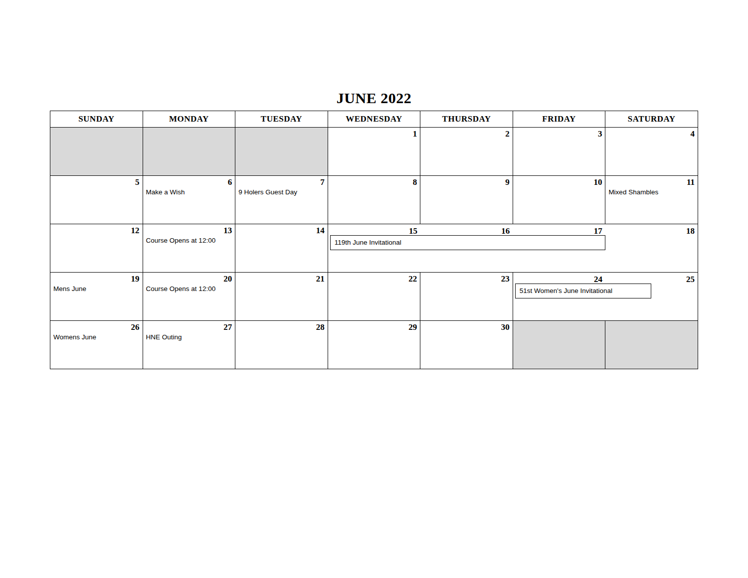JUNE 2022
| SUNDAY | MONDAY | TUESDAY | WEDNESDAY | THURSDAY | FRIDAY | SATURDAY |
| --- | --- | --- | --- | --- | --- | --- |
| | | | 1 | 2 | 3 | 4 |
| 5 | 6 Make a Wish | 7 9 Holers Guest Day | 8 | 9 | 10 | 11 Mixed Shambles |
| 12 | 13 Course Opens at 12:00 | 14 | 15 16 17 18 119th June Invitational |
| 19 Mens June | 20 Course Opens at 12:00 | 21 | 22 | 23 | 24 25 51st Women's June Invitational |
| 26 Womens June | 27 HNE Outing | 28 | 29 | 30 | | |